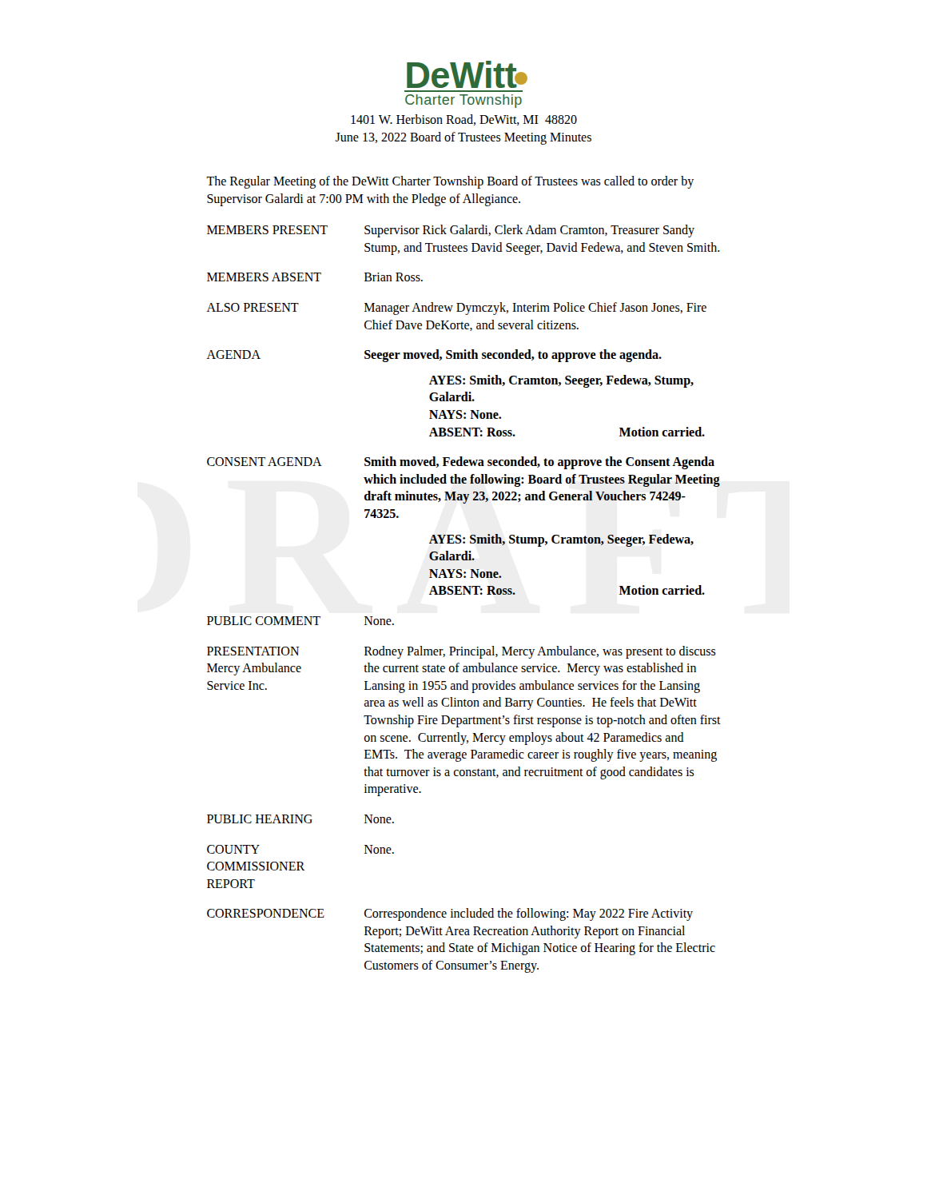DRAFT
De Witt
Charter Township
1401 W. Herbison Road, DeWitt, MI 48820
June 13, 2022 Board of Trustees Meeting Minutes
The Regular Meeting of the DeWitt Charter Township Board of Trustees was called to order by Supervisor Galardi at 7:00 PM with the Pledge of Allegiance.
| MEMBERS PRESENT | Supervisor Rick Galardi, Clerk Adam Cramton, Treasurer Sandy Stump, and Trustees David Seeger, David Fedewa, and Steven Smith. |
| MEMBERS ABSENT | Brian Ross. |
| ALSO PRESENT | Manager Andrew Dymczyk, Interim Police Chief Jason Jones, Fire Chief Dave DeKorte, and several citizens. |
| AGENDA | Seeger moved, Smith seconded, to approve the agenda. AYES: Smith, Cramton, Seeger, Fedewa, Stump, Galardi. NAYS: None. ABSENT: Ross. Motion carried. |
| CONSENT AGENDA | Smith moved, Fedewa seconded, to approve the Consent Agenda which included the following: Board of Trustees Regular Meeting draft minutes, May 23, 2022; and General Vouchers 74249-74325. AYES: Smith, Stump, Cramton, Seeger, Fedewa, Galardi. NAYS: None. ABSENT: Ross. Motion carried. |
| PUBLIC COMMENT | None. |
| PRESENTATION Mercy Ambulance Service Inc. | Rodney Palmer, Principal, Mercy Ambulance, was present to discuss the current state of ambulance service. Mercy was established in Lansing in 1955 and provides ambulance services for the Lansing area as well as Clinton and Barry Counties. He feels that DeWitt Township Fire Department’s first response is top-notch and often first on scene. Currently, Mercy employs about 42 Paramedics and EMTs. The average Paramedic career is roughly five years, meaning that turnover is a constant, and recruitment of good candidates is imperative. |
| PUBLIC HEARING | None. |
| COUNTY COMMISSIONER REPORT | None. |
| CORRESPONDENCE | Correspondence included the following: May 2022 Fire Activity Report; DeWitt Area Recreation Authority Report on Financial Statements; and State of Michigan Notice of Hearing for the Electric Customers of Consumer’s Energy. |